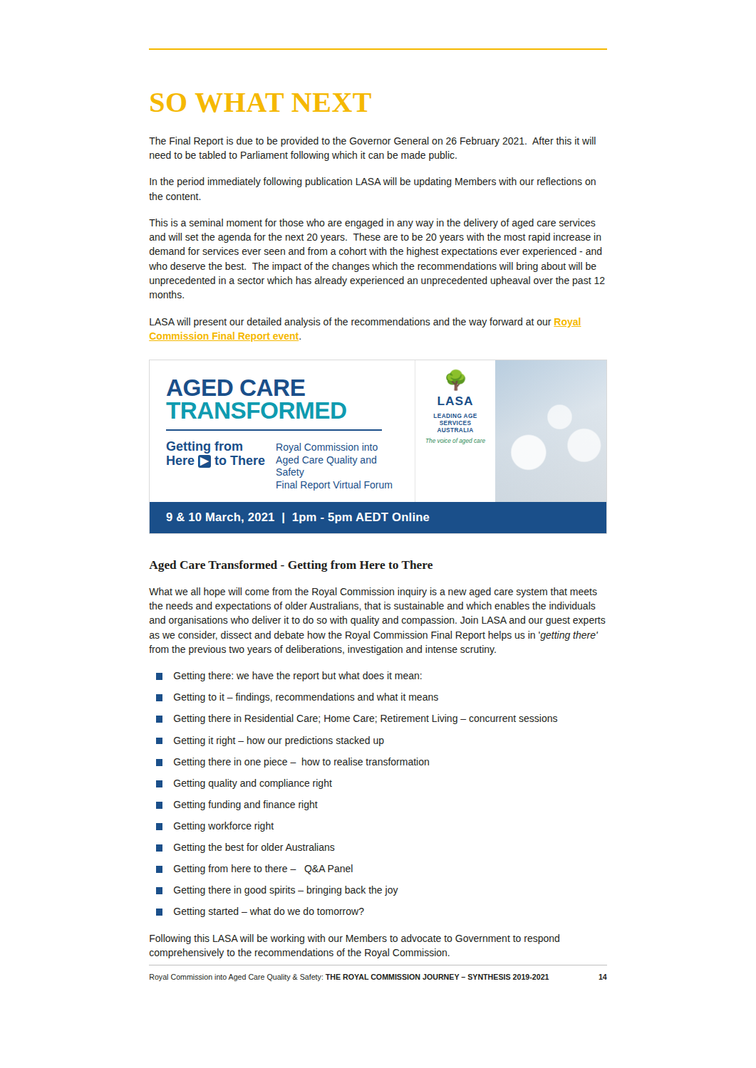SO WHAT NEXT
The Final Report is due to be provided to the Governor General on 26 February 2021. After this it will need to be tabled to Parliament following which it can be made public.
In the period immediately following publication LASA will be updating Members with our reflections on the content.
This is a seminal moment for those who are engaged in any way in the delivery of aged care services and will set the agenda for the next 20 years. These are to be 20 years with the most rapid increase in demand for services ever seen and from a cohort with the highest expectations ever experienced - and who deserve the best. The impact of the changes which the recommendations will bring about will be unprecedented in a sector which has already experienced an unprecedented upheaval over the past 12 months.
LASA will present our detailed analysis of the recommendations and the way forward at our Royal Commission Final Report event.
Aged Care
Transformed
Getting from
Here ▶ to There
Royal Commission into
Aged Care Quality and Safety
Final Report Virtual Forum
🌳
LASA
LEADING AGE SERVICES
AUSTRALIA
The voice of aged care
9 & 10 March, 2021 | 1pm - 5pm AEDT Online
Aged Care Transformed - Getting from Here to There
What we all hope will come from the Royal Commission inquiry is a new aged care system that meets the needs and expectations of older Australians, that is sustainable and which enables the individuals and organisations who deliver it to do so with quality and compassion. Join LASA and our guest experts as we consider, dissect and debate how the Royal Commission Final Report helps us in 'getting there' from the previous two years of deliberations, investigation and intense scrutiny.
Getting there: we have the report but what does it mean:
Getting to it – findings, recommendations and what it means
Getting there in Residential Care; Home Care; Retirement Living – concurrent sessions
Getting it right – how our predictions stacked up
Getting there in one piece – how to realise transformation
Getting quality and compliance right
Getting funding and finance right
Getting workforce right
Getting the best for older Australians
Getting from here to there – Q&A Panel
Getting there in good spirits – bringing back the joy
Getting started – what do we do tomorrow?
Following this LASA will be working with our Members to advocate to Government to respond comprehensively to the recommendations of the Royal Commission.
Royal Commission into Aged Care Quality & Safety: THE ROYAL COMMISSION JOURNEY – SYNTHESIS 2019-2021
14